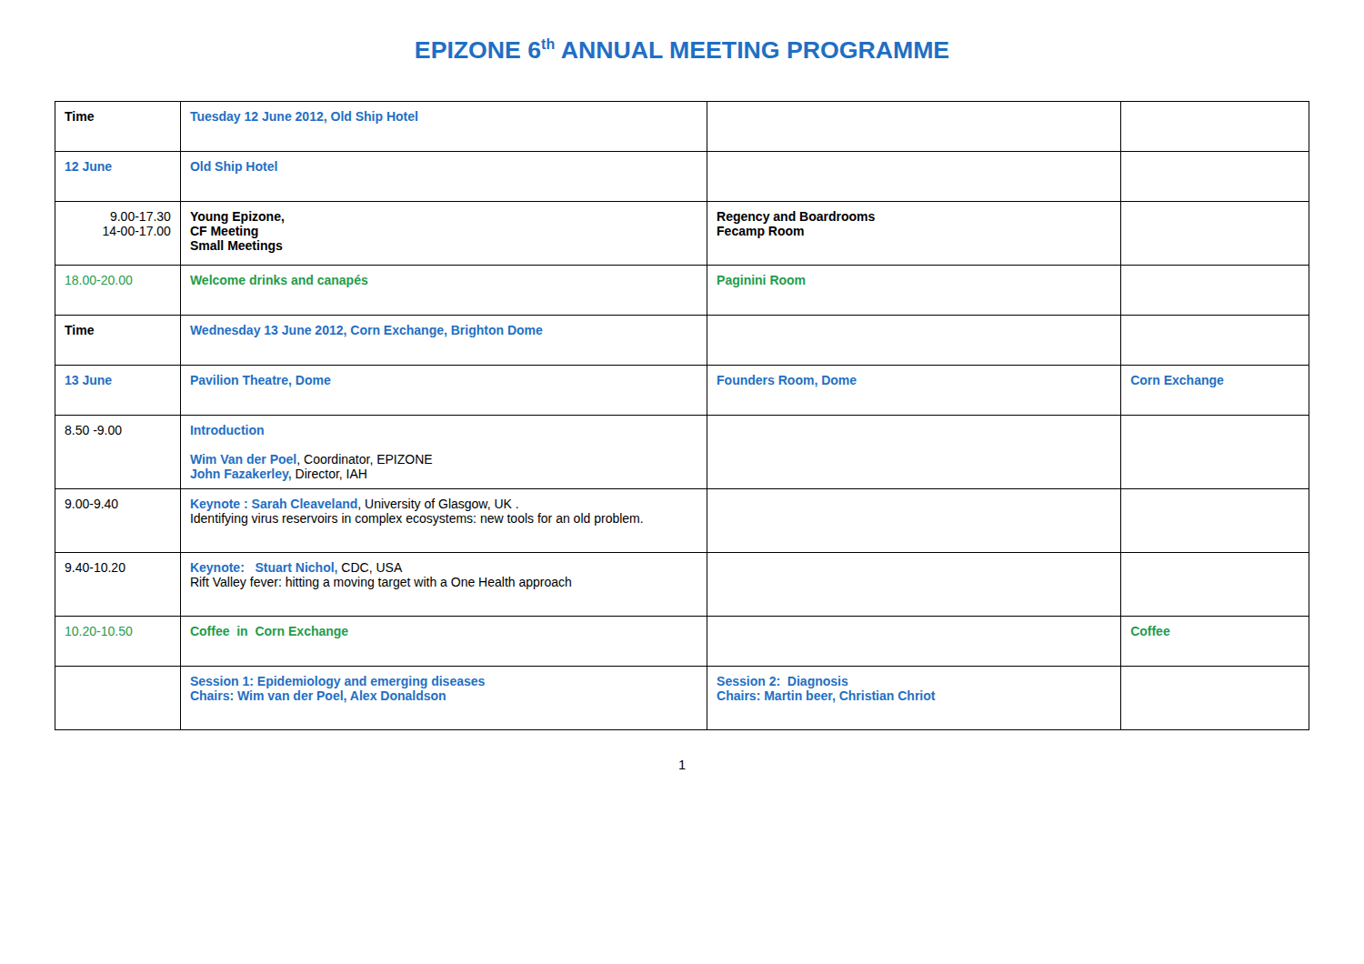EPIZONE 6th ANNUAL MEETING PROGRAMME
| Time | Tuesday 12 June 2012, Old Ship Hotel | | |
| 12 June | Old Ship Hotel | | |
| 9.00-17.30 14-00-17.00 | Young Epizone, CF Meeting Small Meetings | Regency and Boardrooms Fecamp Room | |
| 18.00-20.00 | Welcome drinks and canapés | Paginini Room | |
| Time | Wednesday 13 June 2012, Corn Exchange, Brighton Dome | | |
| 13 June | Pavilion Theatre, Dome | Founders Room, Dome | Corn Exchange |
| 8.50 -9.00 | Introduction Wim Van der Poel , Coordinator, EPIZONE John Fazakerley, Director, IAH | | |
| 9.00-9.40 | Keynote : Sarah Cleaveland , University of Glasgow, UK . Identifying virus reservoirs in complex ecosystems: new tools for an old problem. | | |
| 9.40-10.20 | Keynote: Stuart Nichol, CDC, USA Rift Valley fever: hitting a moving target with a One Health approach | | |
| 10.20-10.50 | Coffee in Corn Exchange | | Coffee |
| | Session 1: Epidemiology and emerging diseases Chairs: Wim van der Poel, Alex Donaldson | Session 2: Diagnosis Chairs: Martin beer, Christian Chriot | |
1